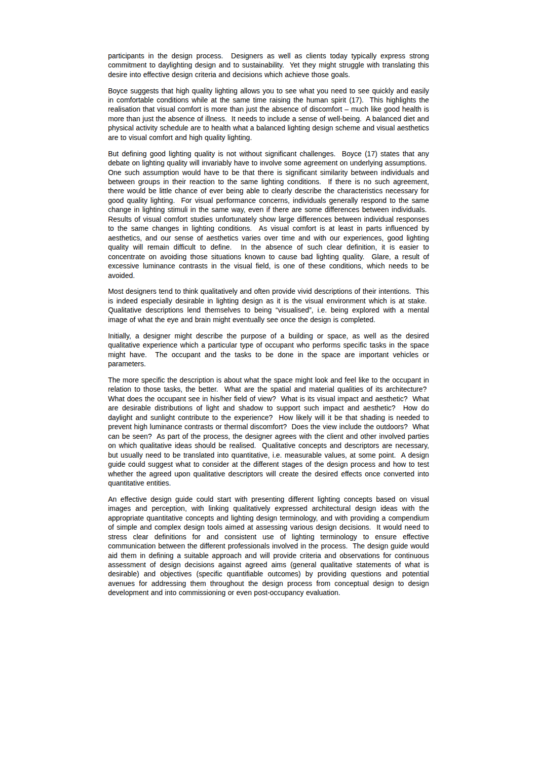participants in the design process. Designers as well as clients today typically express strong commitment to daylighting design and to sustainability. Yet they might struggle with translating this desire into effective design criteria and decisions which achieve those goals.
Boyce suggests that high quality lighting allows you to see what you need to see quickly and easily in comfortable conditions while at the same time raising the human spirit (17). This highlights the realisation that visual comfort is more than just the absence of discomfort – much like good health is more than just the absence of illness. It needs to include a sense of well-being. A balanced diet and physical activity schedule are to health what a balanced lighting design scheme and visual aesthetics are to visual comfort and high quality lighting.
But defining good lighting quality is not without significant challenges. Boyce (17) states that any debate on lighting quality will invariably have to involve some agreement on underlying assumptions. One such assumption would have to be that there is significant similarity between individuals and between groups in their reaction to the same lighting conditions. If there is no such agreement, there would be little chance of ever being able to clearly describe the characteristics necessary for good quality lighting. For visual performance concerns, individuals generally respond to the same change in lighting stimuli in the same way, even if there are some differences between individuals. Results of visual comfort studies unfortunately show large differences between individual responses to the same changes in lighting conditions. As visual comfort is at least in parts influenced by aesthetics, and our sense of aesthetics varies over time and with our experiences, good lighting quality will remain difficult to define. In the absence of such clear definition, it is easier to concentrate on avoiding those situations known to cause bad lighting quality. Glare, a result of excessive luminance contrasts in the visual field, is one of these conditions, which needs to be avoided.
Most designers tend to think qualitatively and often provide vivid descriptions of their intentions. This is indeed especially desirable in lighting design as it is the visual environment which is at stake. Qualitative descriptions lend themselves to being “visualised”, i.e. being explored with a mental image of what the eye and brain might eventually see once the design is completed.
Initially, a designer might describe the purpose of a building or space, as well as the desired qualitative experience which a particular type of occupant who performs specific tasks in the space might have. The occupant and the tasks to be done in the space are important vehicles or parameters.
The more specific the description is about what the space might look and feel like to the occupant in relation to those tasks, the better. What are the spatial and material qualities of its architecture? What does the occupant see in his/her field of view? What is its visual impact and aesthetic? What are desirable distributions of light and shadow to support such impact and aesthetic? How do daylight and sunlight contribute to the experience? How likely will it be that shading is needed to prevent high luminance contrasts or thermal discomfort? Does the view include the outdoors? What can be seen? As part of the process, the designer agrees with the client and other involved parties on which qualitative ideas should be realised. Qualitative concepts and descriptors are necessary, but usually need to be translated into quantitative, i.e. measurable values, at some point. A design guide could suggest what to consider at the different stages of the design process and how to test whether the agreed upon qualitative descriptors will create the desired effects once converted into quantitative entities.
An effective design guide could start with presenting different lighting concepts based on visual images and perception, with linking qualitatively expressed architectural design ideas with the appropriate quantitative concepts and lighting design terminology, and with providing a compendium of simple and complex design tools aimed at assessing various design decisions. It would need to stress clear definitions for and consistent use of lighting terminology to ensure effective communication between the different professionals involved in the process. The design guide would aid them in defining a suitable approach and will provide criteria and observations for continuous assessment of design decisions against agreed aims (general qualitative statements of what is desirable) and objectives (specific quantifiable outcomes) by providing questions and potential avenues for addressing them throughout the design process from conceptual design to design development and into commissioning or even post-occupancy evaluation.